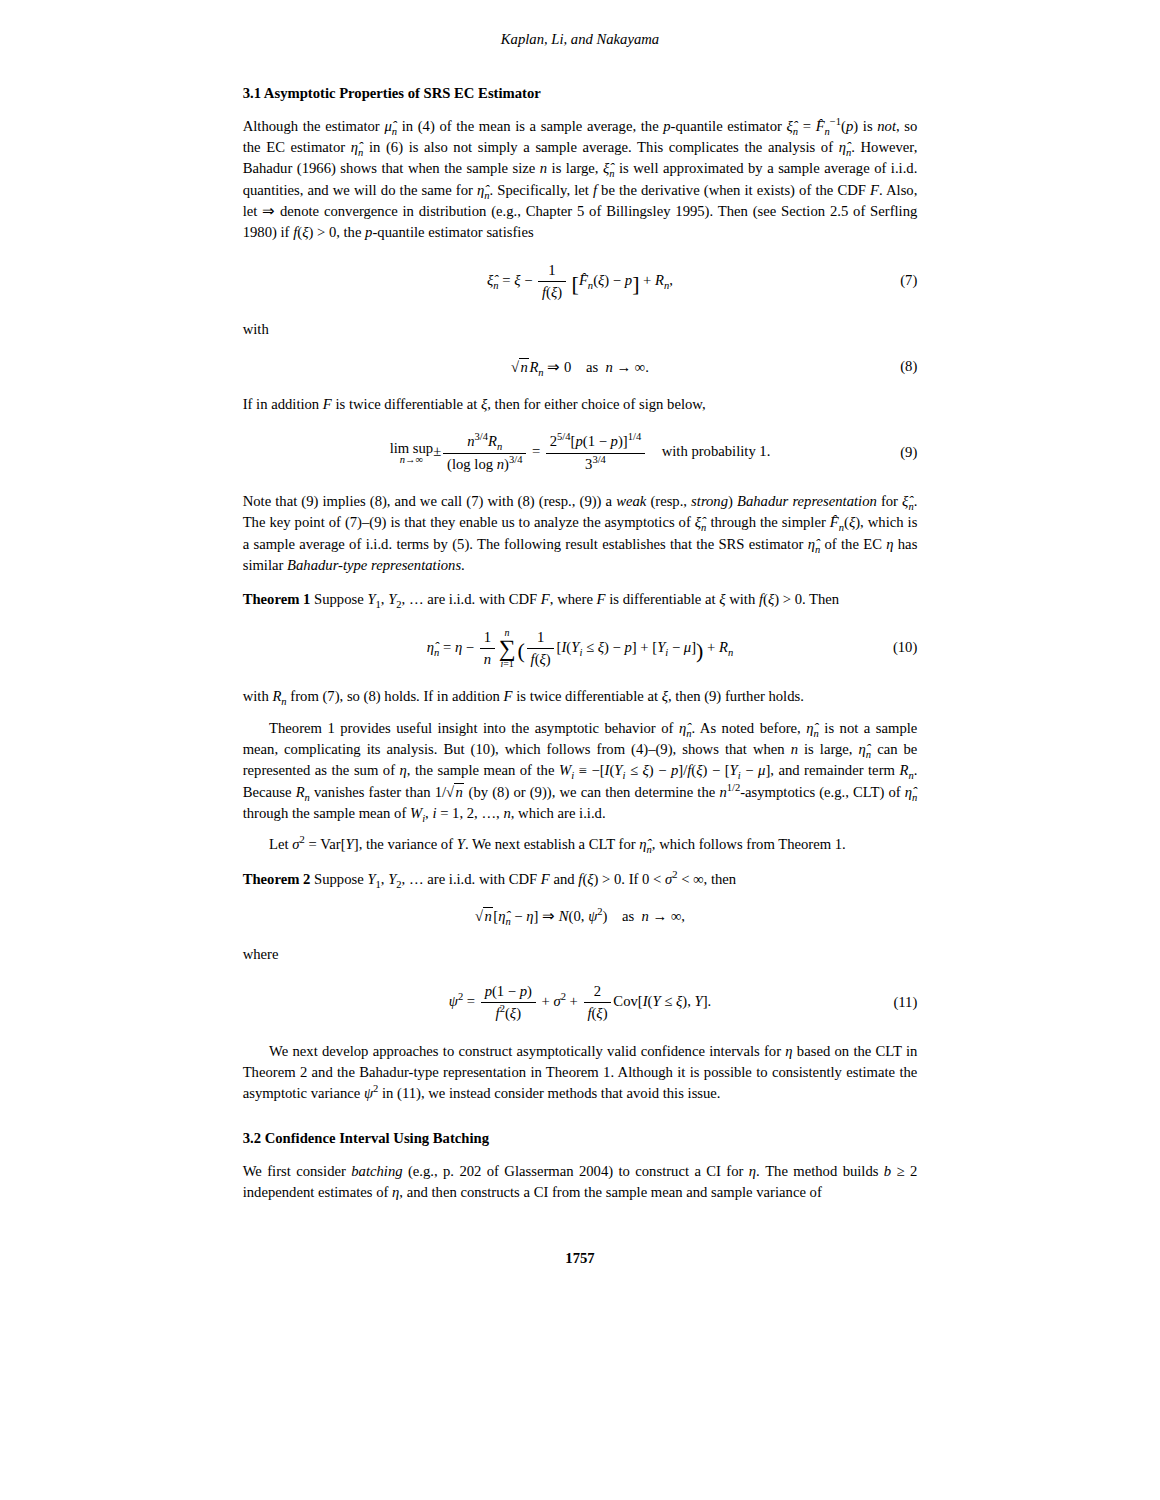Kaplan, Li, and Nakayama
3.1 Asymptotic Properties of SRS EC Estimator
Although the estimator μ̂n in (4) of the mean is a sample average, the p-quantile estimator ξ̂n = F̂n−1(p) is not, so the EC estimator η̂n in (6) is also not simply a sample average. This complicates the analysis of η̂n. However, Bahadur (1966) shows that when the sample size n is large, ξ̂n is well approximated by a sample average of i.i.d. quantities, and we will do the same for η̂n. Specifically, let f be the derivative (when it exists) of the CDF F. Also, let ⇒ denote convergence in distribution (e.g., Chapter 5 of Billingsley 1995). Then (see Section 2.5 of Serfling 1980) if f(ξ) > 0, the p-quantile estimator satisfies
ξ̂n = ξ − 1 f(ξ) [F̂n(ξ) − p] + Rn, (7)
with
√n Rn ⇒ 0 as n → ∞. (8)
If in addition F is twice differentiable at ξ, then for either choice of sign below,
lim sup n→∞±n3/4Rn(log log n)3/4 = 25/4[p(1 − p)]1/433/4 with probability 1. (9)
Note that (9) implies (8), and we call (7) with (8) (resp., (9)) a weak (resp., strong) Bahadur representation for ξ̂n. The key point of (7)–(9) is that they enable us to analyze the asymptotics of ξ̂n through the simpler F̂n(ξ), which is a sample average of i.i.d. terms by (5). The following result establishes that the SRS estimator η̂n of the EC η has similar Bahadur-type representations.
Theorem 1 Suppose Y1, Y2, … are i.i.d. with CDF F, where F is differentiable at ξ with f(ξ) > 0. Then
η̂n = η − 1 n n∑i=1(1 f(ξ)[I(Yi ≤ ξ) − p] + [Yi − μ]) + Rn (10)
with Rn from (7), so (8) holds. If in addition F is twice differentiable at ξ, then (9) further holds.
Theorem 1 provides useful insight into the asymptotic behavior of η̂n. As noted before, η̂n is not a sample mean, complicating its analysis. But (10), which follows from (4)–(9), shows that when n is large, η̂n can be represented as the sum of η, the sample mean of the Wi ≡ −[I(Yi ≤ ξ) − p]/f(ξ) − [Yi − μ], and remainder term Rn. Because Rn vanishes faster than 1/√n (by (8) or (9)), we can then determine the n1/2-asymptotics (e.g., CLT) of η̂n through the sample mean of Wi, i = 1, 2, …, n, which are i.i.d.
Let σ2 = Var[Y], the variance of Y. We next establish a CLT for η̂n, which follows from Theorem 1.
Theorem 2 Suppose Y1, Y2, … are i.i.d. with CDF F and f(ξ) > 0. If 0 < σ2 < ∞, then
√n[η̂n − η] ⇒ N(0, ψ2) as n → ∞,
where
ψ2 = p(1 − p) f2(ξ) + σ2 + 2 f(ξ) Cov[I(Y ≤ ξ), Y]. (11)
We next develop approaches to construct asymptotically valid confidence intervals for η based on the CLT in Theorem 2 and the Bahadur-type representation in Theorem 1. Although it is possible to consistently estimate the asymptotic variance ψ2 in (11), we instead consider methods that avoid this issue.
3.2 Confidence Interval Using Batching
We first consider batching (e.g., p. 202 of Glasserman 2004) to construct a CI for η. The method builds b ≥ 2 independent estimates of η, and then constructs a CI from the sample mean and sample variance of
1757